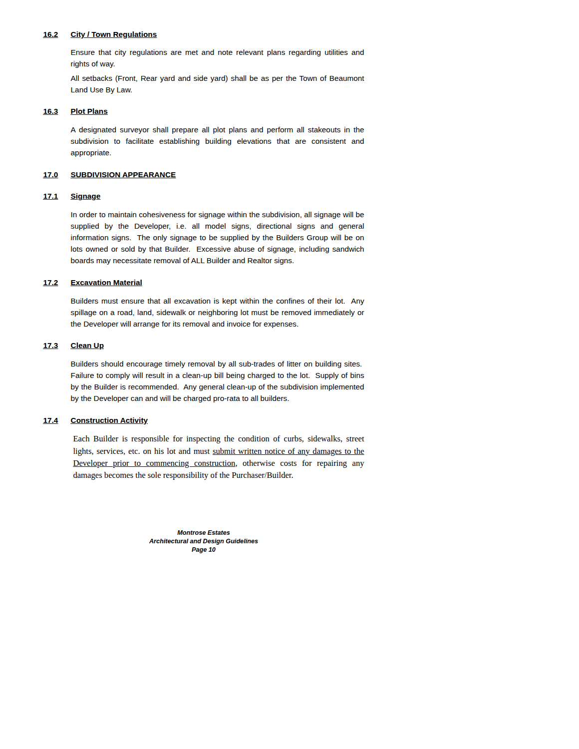16.2 City / Town Regulations
Ensure that city regulations are met and note relevant plans regarding utilities and rights of way.
All setbacks (Front, Rear yard and side yard) shall be as per the Town of Beaumont Land Use By Law.
16.3 Plot Plans
A designated surveyor shall prepare all plot plans and perform all stakeouts in the subdivision to facilitate establishing building elevations that are consistent and appropriate.
17.0 SUBDIVISION APPEARANCE
17.1 Signage
In order to maintain cohesiveness for signage within the subdivision, all signage will be supplied by the Developer, i.e. all model signs, directional signs and general information signs. The only signage to be supplied by the Builders Group will be on lots owned or sold by that Builder. Excessive abuse of signage, including sandwich boards may necessitate removal of ALL Builder and Realtor signs.
17.2 Excavation Material
Builders must ensure that all excavation is kept within the confines of their lot. Any spillage on a road, land, sidewalk or neighboring lot must be removed immediately or the Developer will arrange for its removal and invoice for expenses.
17.3 Clean Up
Builders should encourage timely removal by all sub-trades of litter on building sites. Failure to comply will result in a clean-up bill being charged to the lot. Supply of bins by the Builder is recommended. Any general clean-up of the subdivision implemented by the Developer can and will be charged pro-rata to all builders.
17.4 Construction Activity
Each Builder is responsible for inspecting the condition of curbs, sidewalks, street lights, services, etc. on his lot and must submit written notice of any damages to the Developer prior to commencing construction, otherwise costs for repairing any damages becomes the sole responsibility of the Purchaser/Builder.
Montrose Estates
Architectural and Design Guidelines
Page 10